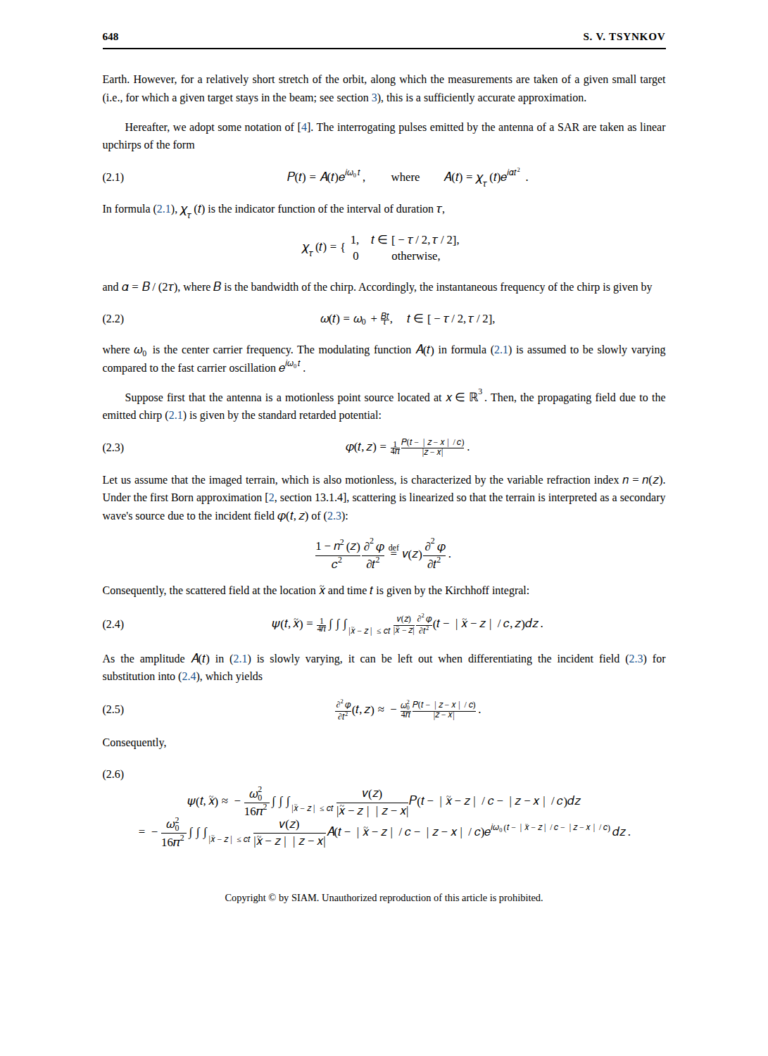648 S. V. TSYNKOV
Earth. However, for a relatively short stretch of the orbit, along which the measurements are taken of a given small target (i.e., for which a given target stays in the beam; see section 3), this is a sufficiently accurate approximation.
Hereafter, we adopt some notation of [4]. The interrogating pulses emitted by the antenna of a SAR are taken as linear upchirps of the form
(2.1) P(t)=A(t)eiω0t ,where A(t)=χτ(t)eiαt2.
In formula (2.1), χτ(t) is the indicator function of the interval of duration τ,
χτ(t)= { 1, t∈[−τ/2,τ/2], 0 otherwise,
and α=B/(2τ), where B is the bandwidth of the chirp. Accordingly, the instantaneous frequency of the chirp is given by
(2.2) ω(t)=ω0+ Btτ , t∈[−τ/2,τ/2],
where ω0 is the center carrier frequency. The modulating function A(t) in formula (2.1) is assumed to be slowly varying compared to the fast carrier oscillation eiω0t.
Suppose first that the antenna is a motionless point source located at x∈ℝ3. Then, the propagating field due to the emitted chirp (2.1) is given by the standard retarded potential:
(2.3) φ(t,z)= 14π P(t−|z−x|/c) |z−x| .
Let us assume that the imaged terrain, which is also motionless, is characterized by the variable refraction index n=n(z). Under the first Born approximation [2, section 13.1.4], scattering is linearized so that the terrain is interpreted as a secondary wave's source due to the incident field φ(t,z) of (2.3):
1−n2(z) c2 ∂2φ ∂t2 =def ν(z) ∂2φ ∂t2 .
Consequently, the scattered field at the location x~ and time t is given by the Kirchhoff integral:
(2.4) ψ(t,x~)= 14π ∫∫∫ |x~−z|≤ct ν(z) |x~−z| ∂2φ ∂t2 (t−|x~−z|/c,z) dz.
As the amplitude A(t) in (2.1) is slowly varying, it can be left out when differentiating the incident field (2.3) for substitution into (2.4), which yields
(2.5) ∂2φ ∂t2 (t,z)≈− ω02 4π P(t−|z−x|/c) |z−x| .
Consequently,
(2.6)
ψ(t,x~)≈− ω02 16π2 ∫∫∫ |x~−z|≤ct ν(z) |x~−z||z−x| P(t−|x~−z|/c−|z−x|/c) dz =− ω02 16π2 ∫∫∫ |x~−z|≤ct ν(z) |x~−z||z−x| A(t−|x~−z|/c−|z−x|/c) eiω0(t−|x~−z|/c−|z−x|/c) dz.
Copyright © by SIAM. Unauthorized reproduction of this article is prohibited.